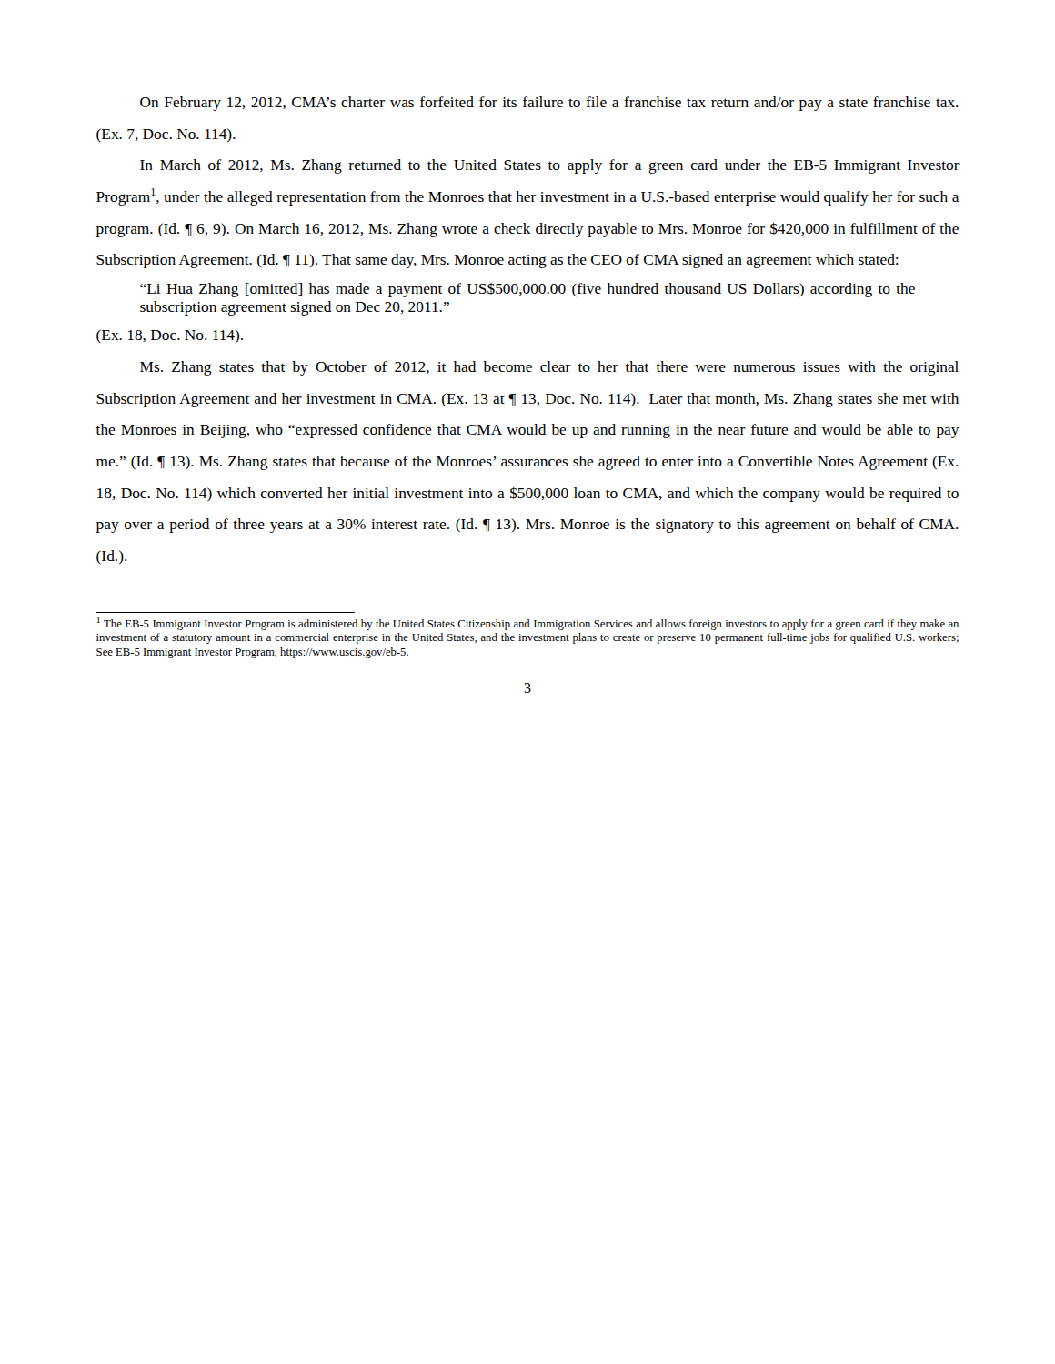On February 12, 2012, CMA’s charter was forfeited for its failure to file a franchise tax return and/or pay a state franchise tax. (Ex. 7, Doc. No. 114).
In March of 2012, Ms. Zhang returned to the United States to apply for a green card under the EB-5 Immigrant Investor Program1, under the alleged representation from the Monroes that her investment in a U.S.-based enterprise would qualify her for such a program. (Id. ¶ 6, 9). On March 16, 2012, Ms. Zhang wrote a check directly payable to Mrs. Monroe for $420,000 in fulfillment of the Subscription Agreement. (Id. ¶ 11). That same day, Mrs. Monroe acting as the CEO of CMA signed an agreement which stated:
“Li Hua Zhang [omitted] has made a payment of US$500,000.00 (five hundred thousand US Dollars) according to the subscription agreement signed on Dec 20, 2011.”
(Ex. 18, Doc. No. 114).
Ms. Zhang states that by October of 2012, it had become clear to her that there were numerous issues with the original Subscription Agreement and her investment in CMA. (Ex. 13 at ¶ 13, Doc. No. 114). Later that month, Ms. Zhang states she met with the Monroes in Beijing, who “expressed confidence that CMA would be up and running in the near future and would be able to pay me.” (Id. ¶ 13). Ms. Zhang states that because of the Monroes’ assurances she agreed to enter into a Convertible Notes Agreement (Ex. 18, Doc. No. 114) which converted her initial investment into a $500,000 loan to CMA, and which the company would be required to pay over a period of three years at a 30% interest rate. (Id. ¶ 13). Mrs. Monroe is the signatory to this agreement on behalf of CMA. (Id.).
1 The EB-5 Immigrant Investor Program is administered by the United States Citizenship and Immigration Services and allows foreign investors to apply for a green card if they make an investment of a statutory amount in a commercial enterprise in the United States, and the investment plans to create or preserve 10 permanent full-time jobs for qualified U.S. workers; See EB-5 Immigrant Investor Program, https://www.uscis.gov/eb-5.
3